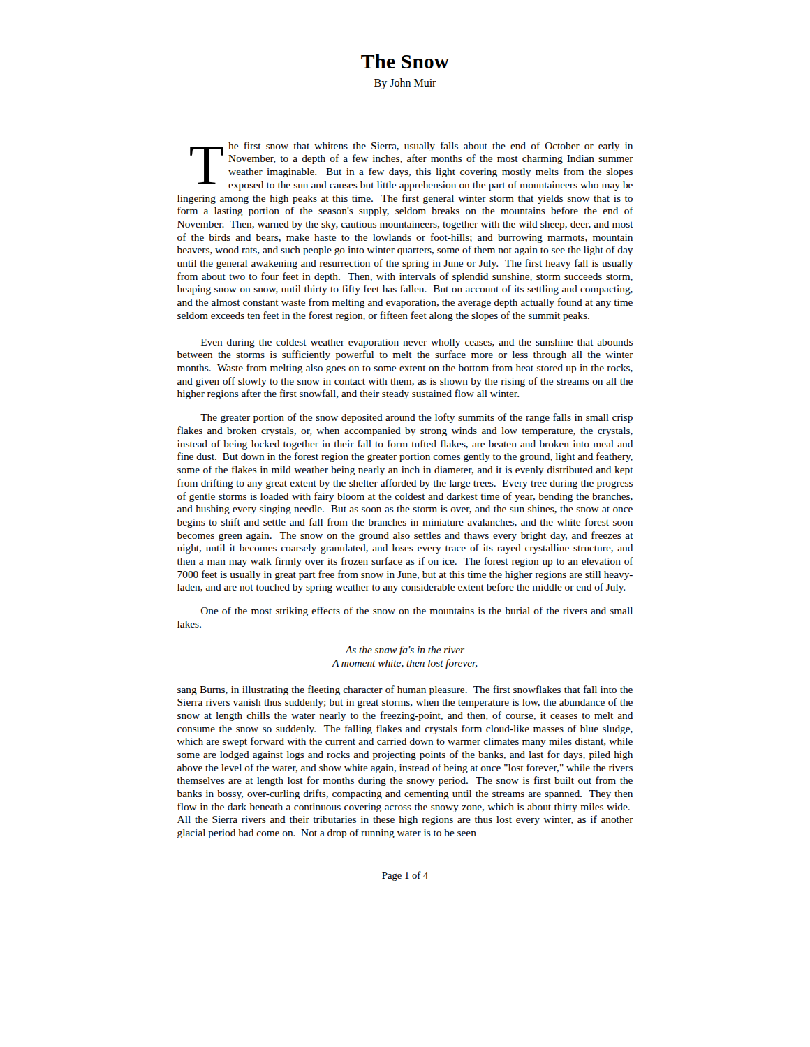The Snow
By John Muir
The first snow that whitens the Sierra, usually falls about the end of October or early in November, to a depth of a few inches, after months of the most charming Indian summer weather imaginable. But in a few days, this light covering mostly melts from the slopes exposed to the sun and causes but little apprehension on the part of mountaineers who may be lingering among the high peaks at this time. The first general winter storm that yields snow that is to form a lasting portion of the season's supply, seldom breaks on the mountains before the end of November. Then, warned by the sky, cautious mountaineers, together with the wild sheep, deer, and most of the birds and bears, make haste to the lowlands or foot-hills; and burrowing marmots, mountain beavers, wood rats, and such people go into winter quarters, some of them not again to see the light of day until the general awakening and resurrection of the spring in June or July. The first heavy fall is usually from about two to four feet in depth. Then, with intervals of splendid sunshine, storm succeeds storm, heaping snow on snow, until thirty to fifty feet has fallen. But on account of its settling and compacting, and the almost constant waste from melting and evaporation, the average depth actually found at any time seldom exceeds ten feet in the forest region, or fifteen feet along the slopes of the summit peaks.
Even during the coldest weather evaporation never wholly ceases, and the sunshine that abounds between the storms is sufficiently powerful to melt the surface more or less through all the winter months. Waste from melting also goes on to some extent on the bottom from heat stored up in the rocks, and given off slowly to the snow in contact with them, as is shown by the rising of the streams on all the higher regions after the first snowfall, and their steady sustained flow all winter.
The greater portion of the snow deposited around the lofty summits of the range falls in small crisp flakes and broken crystals, or, when accompanied by strong winds and low temperature, the crystals, instead of being locked together in their fall to form tufted flakes, are beaten and broken into meal and fine dust. But down in the forest region the greater portion comes gently to the ground, light and feathery, some of the flakes in mild weather being nearly an inch in diameter, and it is evenly distributed and kept from drifting to any great extent by the shelter afforded by the large trees. Every tree during the progress of gentle storms is loaded with fairy bloom at the coldest and darkest time of year, bending the branches, and hushing every singing needle. But as soon as the storm is over, and the sun shines, the snow at once begins to shift and settle and fall from the branches in miniature avalanches, and the white forest soon becomes green again. The snow on the ground also settles and thaws every bright day, and freezes at night, until it becomes coarsely granulated, and loses every trace of its rayed crystalline structure, and then a man may walk firmly over its frozen surface as if on ice. The forest region up to an elevation of 7000 feet is usually in great part free from snow in June, but at this time the higher regions are still heavy-laden, and are not touched by spring weather to any considerable extent before the middle or end of July.
One of the most striking effects of the snow on the mountains is the burial of the rivers and small lakes.
As the snaw fa's in the river
A moment white, then lost forever,
sang Burns, in illustrating the fleeting character of human pleasure. The first snowflakes that fall into the Sierra rivers vanish thus suddenly; but in great storms, when the temperature is low, the abundance of the snow at length chills the water nearly to the freezing-point, and then, of course, it ceases to melt and consume the snow so suddenly. The falling flakes and crystals form cloud-like masses of blue sludge, which are swept forward with the current and carried down to warmer climates many miles distant, while some are lodged against logs and rocks and projecting points of the banks, and last for days, piled high above the level of the water, and show white again, instead of being at once "lost forever," while the rivers themselves are at length lost for months during the snowy period. The snow is first built out from the banks in bossy, over-curling drifts, compacting and cementing until the streams are spanned. They then flow in the dark beneath a continuous covering across the snowy zone, which is about thirty miles wide. All the Sierra rivers and their tributaries in these high regions are thus lost every winter, as if another glacial period had come on. Not a drop of running water is to be seen
Page 1 of 4